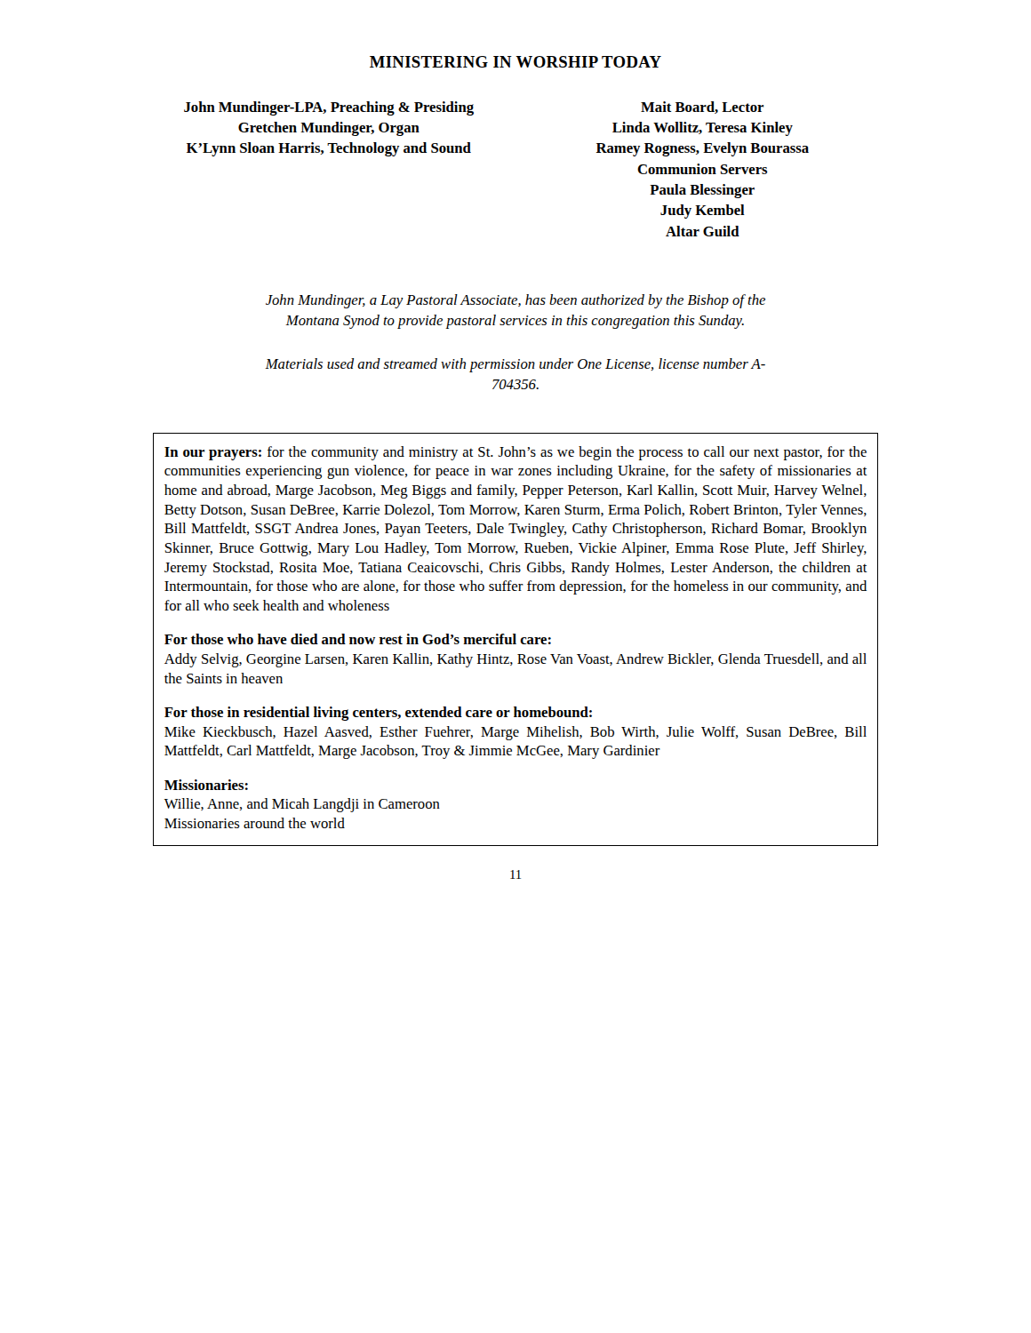MINISTERING IN WORSHIP TODAY
John Mundinger-LPA, Preaching & Presiding
Gretchen Mundinger, Organ
K’Lynn Sloan Harris, Technology and Sound
Mait Board, Lector
Linda Wollitz, Teresa Kinley
Ramey Rogness, Evelyn Bourassa
Communion Servers
Paula Blessinger
Judy Kembel
Altar Guild
John Mundinger, a Lay Pastoral Associate, has been authorized by the Bishop of the Montana Synod to provide pastoral services in this congregation this Sunday.
Materials used and streamed with permission under One License, license number A-704356.
In our prayers: for the community and ministry at St. John’s as we begin the process to call our next pastor, for the communities experiencing gun violence, for peace in war zones including Ukraine, for the safety of missionaries at home and abroad, Marge Jacobson, Meg Biggs and family, Pepper Peterson, Karl Kallin, Scott Muir, Harvey Welnel, Betty Dotson, Susan DeBree, Karrie Dolezol, Tom Morrow, Karen Sturm, Erma Polich, Robert Brinton, Tyler Vennes, Bill Mattfeldt, SSGT Andrea Jones, Payan Teeters, Dale Twingley, Cathy Christopherson, Richard Bomar, Brooklyn Skinner, Bruce Gottwig, Mary Lou Hadley, Tom Morrow, Rueben, Vickie Alpiner, Emma Rose Plute, Jeff Shirley, Jeremy Stockstad, Rosita Moe, Tatiana Ceaicovschi, Chris Gibbs, Randy Holmes, Lester Anderson, the children at Intermountain, for those who are alone, for those who suffer from depression, for the homeless in our community, and for all who seek health and wholeness
For those who have died and now rest in God’s merciful care:
Addy Selvig, Georgine Larsen, Karen Kallin, Kathy Hintz, Rose Van Voast, Andrew Bickler, Glenda Truesdell, and all the Saints in heaven
For those in residential living centers, extended care or homebound:
Mike Kieckbusch, Hazel Aasved, Esther Fuehrer, Marge Mihelish, Bob Wirth, Julie Wolff, Susan DeBree, Bill Mattfeldt, Carl Mattfeldt, Marge Jacobson, Troy & Jimmie McGee, Mary Gardinier
Missionaries:
Willie, Anne, and Micah Langdji in Cameroon
Missionaries around the world
11